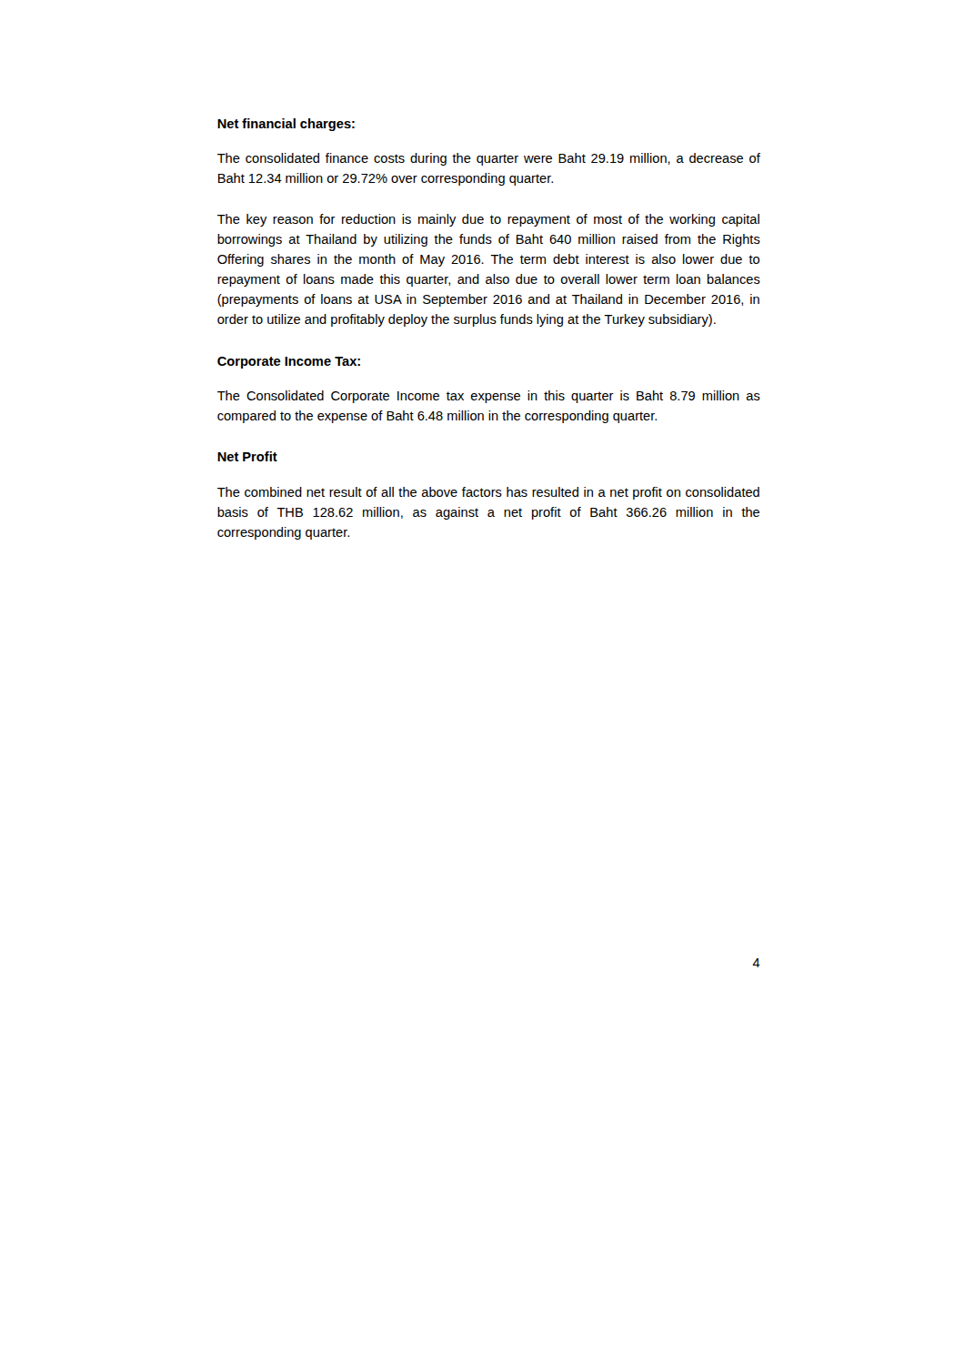Net financial charges:
The consolidated finance costs during the quarter were Baht 29.19 million, a decrease of Baht 12.34 million or 29.72% over corresponding quarter.
The key reason for reduction is mainly due to repayment of most of the working capital borrowings at Thailand by utilizing the funds of Baht 640 million raised from the Rights Offering shares in the month of May 2016. The term debt interest is also lower due to repayment of loans made this quarter, and also due to overall lower term loan balances (prepayments of loans at USA in September 2016 and at Thailand in December 2016, in order to utilize and profitably deploy the surplus funds lying at the Turkey subsidiary).
Corporate Income Tax:
The Consolidated Corporate Income tax expense in this quarter is Baht 8.79 million as compared to the expense of Baht 6.48 million in the corresponding quarter.
Net Profit
The combined net result of all the above factors has resulted in a net profit on consolidated basis of THB 128.62 million, as against a net profit of Baht 366.26 million in the corresponding quarter.
4